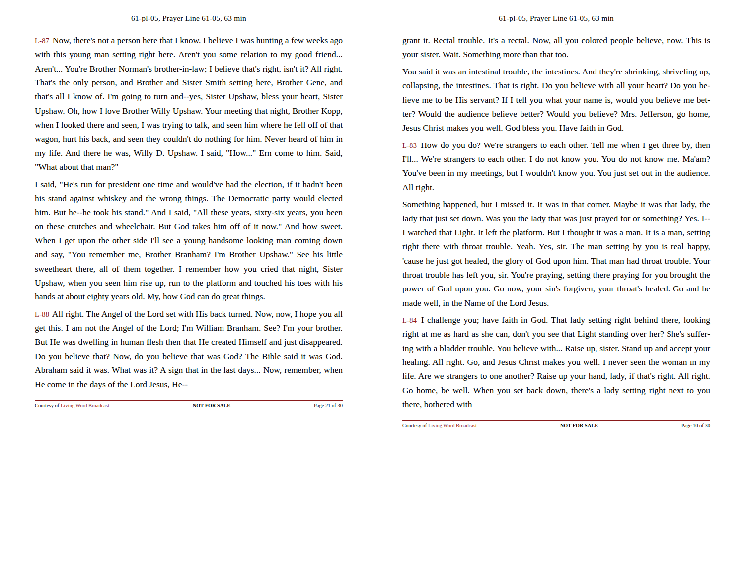61-pl-05, Prayer Line 61-05, 63 min
L-87 Now, there's not a person here that I know. I believe I was hunting a few weeks ago with this young man setting right here. Aren't you some relation to my good friend... Aren't... You're Brother Norman's brother-in-law; I believe that's right, isn't it? All right. That's the only person, and Brother and Sister Smith setting here, Brother Gene, and that's all I know of. I'm going to turn and--yes, Sister Upshaw, bless your heart, Sister Upshaw. Oh, how I love Brother Willy Upshaw. Your meeting that night, Brother Kopp, when I looked there and seen, I was trying to talk, and seen him where he fell off of that wagon, hurt his back, and seen they couldn't do nothing for him. Never heard of him in my life. And there he was, Willy D. Upshaw. I said, "How..." Ern come to him. Said, "What about that man?"
I said, "He's run for president one time and would've had the election, if it hadn't been his stand against whiskey and the wrong things. The Democratic party would elected him. But he--he took his stand." And I said, "All these years, sixty-six years, you been on these crutches and wheelchair. But God takes him off of it now." And how sweet. When I get upon the other side I'll see a young handsome looking man coming down and say, "You remember me, Brother Branham? I'm Brother Upshaw." See his little sweetheart there, all of them together. I remember how you cried that night, Sister Upshaw, when you seen him rise up, run to the platform and touched his toes with his hands at about eighty years old. My, how God can do great things.
L-88 All right. The Angel of the Lord set with His back turned. Now, now, I hope you all get this. I am not the Angel of the Lord; I'm William Branham. See? I'm your brother. But He was dwelling in human flesh then that He created Himself and just disappeared. Do you believe that? Now, do you believe that was God? The Bible said it was God. Abraham said it was. What was it? A sign that in the last days... Now, remember, when He come in the days of the Lord Jesus, He--
Courtesy of Living Word Broadcast
NOT FOR SALE
Page 21 of 30
61-pl-05, Prayer Line 61-05, 63 min
grant it. Rectal trouble. It's a rectal. Now, all you colored people believe, now. This is your sister. Wait. Something more than that too.
You said it was an intestinal trouble, the intestines. And they're shrinking, shriveling up, collapsing, the intestines. That is right. Do you believe with all your heart? Do you believe me to be His servant? If I tell you what your name is, would you believe me better? Would the audience believe better? Would you believe? Mrs. Jefferson, go home, Jesus Christ makes you well. God bless you. Have faith in God.
L-83 How do you do? We're strangers to each other. Tell me when I get three by, then I'll... We're strangers to each other. I do not know you. You do not know me. Ma'am? You've been in my meetings, but I wouldn't know you. You just set out in the audience. All right.
Something happened, but I missed it. It was in that corner. Maybe it was that lady, the lady that just set down. Was you the lady that was just prayed for or something? Yes. I--I watched that Light. It left the platform. But I thought it was a man. It is a man, setting right there with throat trouble. Yeah. Yes, sir. The man setting by you is real happy, 'cause he just got healed, the glory of God upon him. That man had throat trouble. Your throat trouble has left you, sir. You're praying, setting there praying for you brought the power of God upon you. Go now, your sin's forgiven; your throat's healed. Go and be made well, in the Name of the Lord Jesus.
L-84 I challenge you; have faith in God. That lady setting right behind there, looking right at me as hard as she can, don't you see that Light standing over her? She's suffering with a bladder trouble. You believe with... Raise up, sister. Stand up and accept your healing. All right. Go, and Jesus Christ makes you well. I never seen the woman in my life. Are we strangers to one another? Raise up your hand, lady, if that's right. All right. Go home, be well. When you set back down, there's a lady setting right next to you there, bothered with
Courtesy of Living Word Broadcast
NOT FOR SALE
Page 10 of 30